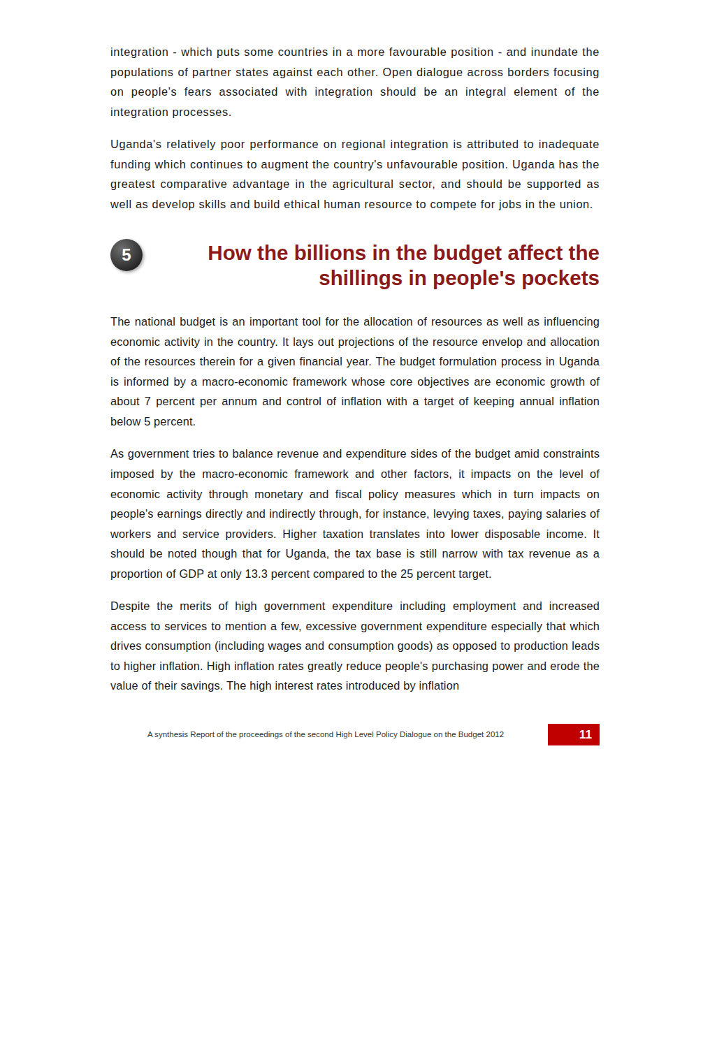integration - which puts some countries in a more favourable position - and inundate the populations of partner states against each other. Open dialogue across borders focusing on people's fears associated with integration should be an integral element of the integration processes.
Uganda's relatively poor performance on regional integration is attributed to inadequate funding which continues to augment the country's unfavourable position. Uganda has the greatest comparative advantage in the agricultural sector, and should be supported as well as develop skills and build ethical human resource to compete for jobs in the union.
5
How the billions in the budget affect the shillings in people's pockets
The national budget is an important tool for the allocation of resources as well as influencing economic activity in the country. It lays out projections of the resource envelop and allocation of the resources therein for a given financial year. The budget formulation process in Uganda is informed by a macro-economic framework whose core objectives are economic growth of about 7 percent per annum and control of inflation with a target of keeping annual inflation below 5 percent.
As government tries to balance revenue and expenditure sides of the budget amid constraints imposed by the macro-economic framework and other factors, it impacts on the level of economic activity through monetary and fiscal policy measures which in turn impacts on people's earnings directly and indirectly through, for instance, levying taxes, paying salaries of workers and service providers. Higher taxation translates into lower disposable income. It should be noted though that for Uganda, the tax base is still narrow with tax revenue as a proportion of GDP at only 13.3 percent compared to the 25 percent target.
Despite the merits of high government expenditure including employment and increased access to services to mention a few, excessive government expenditure especially that which drives consumption (including wages and consumption goods) as opposed to production leads to higher inflation. High inflation rates greatly reduce people's purchasing power and erode the value of their savings. The high interest rates introduced by inflation
A synthesis Report of the proceedings of the second High Level Policy Dialogue on the Budget 2012
11